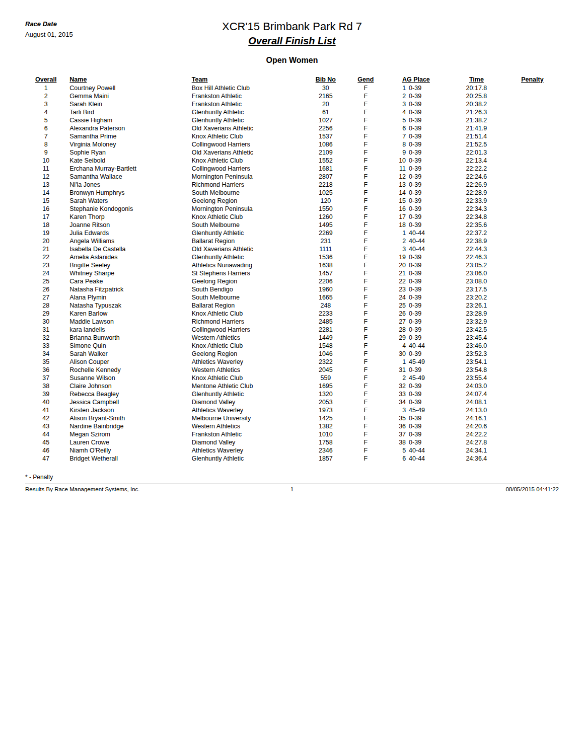Race Date
August 01, 2015
XCR'15 Brimbank Park Rd 7
Overall Finish List
Open Women
| Overall | Name | Team | Bib No | Gend | AG Place | Time | Penalty |
| --- | --- | --- | --- | --- | --- | --- | --- |
| 1 | Courtney Powell | Box Hill Athletic Club | 30 | F | 1 | 0-39 | 20:17.8 | |
| 2 | Gemma Maini | Frankston Athletic | 2165 | F | 2 | 0-39 | 20:25.8 | |
| 3 | Sarah Klein | Frankston Athletic | 20 | F | 3 | 0-39 | 20:38.2 | |
| 4 | Tarli Bird | Glenhuntly Athletic | 61 | F | 4 | 0-39 | 21:26.3 | |
| 5 | Cassie Higham | Glenhuntly Athletic | 1027 | F | 5 | 0-39 | 21:38.2 | |
| 6 | Alexandra Paterson | Old Xaverians Athletic | 2256 | F | 6 | 0-39 | 21:41.9 | |
| 7 | Samantha Prime | Knox Athletic Club | 1537 | F | 7 | 0-39 | 21:51.4 | |
| 8 | Virginia Moloney | Collingwood Harriers | 1086 | F | 8 | 0-39 | 21:52.5 | |
| 9 | Sophie Ryan | Old Xaverians Athletic | 2109 | F | 9 | 0-39 | 22:01.3 | |
| 10 | Kate Seibold | Knox Athletic Club | 1552 | F | 10 | 0-39 | 22:13.4 | |
| 11 | Erchana Murray-Bartlett | Collingwood Harriers | 1681 | F | 11 | 0-39 | 22:22.2 | |
| 12 | Samantha Wallace | Mornington Peninsula | 2807 | F | 12 | 0-39 | 22:24.6 | |
| 13 | Ni'ia Jones | Richmond Harriers | 2218 | F | 13 | 0-39 | 22:26.9 | |
| 14 | Bronwyn Humphrys | South Melbourne | 1025 | F | 14 | 0-39 | 22:28.9 | |
| 15 | Sarah Waters | Geelong Region | 120 | F | 15 | 0-39 | 22:33.9 | |
| 16 | Stephanie Kondogonis | Mornington Peninsula | 1550 | F | 16 | 0-39 | 22:34.3 | |
| 17 | Karen Thorp | Knox Athletic Club | 1260 | F | 17 | 0-39 | 22:34.8 | |
| 18 | Joanne Ritson | South Melbourne | 1495 | F | 18 | 0-39 | 22:35.6 | |
| 19 | Julia Edwards | Glenhuntly Athletic | 2269 | F | 1 | 40-44 | 22:37.2 | |
| 20 | Angela Williams | Ballarat Region | 231 | F | 2 | 40-44 | 22:38.9 | |
| 21 | Isabella De Castella | Old Xaverians Athletic | 1111 | F | 3 | 40-44 | 22:44.3 | |
| 22 | Amelia Aslanides | Glenhuntly Athletic | 1536 | F | 19 | 0-39 | 22:46.3 | |
| 23 | Brigitte Seeley | Athletics Nunawading | 1638 | F | 20 | 0-39 | 23:05.2 | |
| 24 | Whitney Sharpe | St Stephens Harriers | 1457 | F | 21 | 0-39 | 23:06.0 | |
| 25 | Cara Peake | Geelong Region | 2206 | F | 22 | 0-39 | 23:08.0 | |
| 26 | Natasha Fitzpatrick | South Bendigo | 1960 | F | 23 | 0-39 | 23:17.5 | |
| 27 | Alana Plymin | South Melbourne | 1665 | F | 24 | 0-39 | 23:20.2 | |
| 28 | Natasha Typuszak | Ballarat Region | 248 | F | 25 | 0-39 | 23:26.1 | |
| 29 | Karen Barlow | Knox Athletic Club | 2233 | F | 26 | 0-39 | 23:28.9 | |
| 30 | Maddie Lawson | Richmond Harriers | 2485 | F | 27 | 0-39 | 23:32.9 | |
| 31 | kara landells | Collingwood Harriers | 2281 | F | 28 | 0-39 | 23:42.5 | |
| 32 | Brianna Bunworth | Western Athletics | 1449 | F | 29 | 0-39 | 23:45.4 | |
| 33 | Simone Quin | Knox Athletic Club | 1548 | F | 4 | 40-44 | 23:46.0 | |
| 34 | Sarah Walker | Geelong Region | 1046 | F | 30 | 0-39 | 23:52.3 | |
| 35 | Alison Couper | Athletics Waverley | 2322 | F | 1 | 45-49 | 23:54.1 | |
| 36 | Rochelle Kennedy | Western Athletics | 2045 | F | 31 | 0-39 | 23:54.8 | |
| 37 | Susanne Wilson | Knox Athletic Club | 559 | F | 2 | 45-49 | 23:55.4 | |
| 38 | Claire Johnson | Mentone Athletic Club | 1695 | F | 32 | 0-39 | 24:03.0 | |
| 39 | Rebecca Beagley | Glenhuntly Athletic | 1320 | F | 33 | 0-39 | 24:07.4 | |
| 40 | Jessica Campbell | Diamond Valley | 2053 | F | 34 | 0-39 | 24:08.1 | |
| 41 | Kirsten Jackson | Athletics Waverley | 1973 | F | 3 | 45-49 | 24:13.0 | |
| 42 | Alison Bryant-Smith | Melbourne University | 1425 | F | 35 | 0-39 | 24:16.1 | |
| 43 | Nardine Bainbridge | Western Athletics | 1382 | F | 36 | 0-39 | 24:20.6 | |
| 44 | Megan Szirom | Frankston Athletic | 1010 | F | 37 | 0-39 | 24:22.2 | |
| 45 | Lauren Crowe | Diamond Valley | 1758 | F | 38 | 0-39 | 24:27.8 | |
| 46 | Niamh O'Reilly | Athletics Waverley | 2346 | F | 5 | 40-44 | 24:34.1 | |
| 47 | Bridget Wetherall | Glenhuntly Athletic | 1857 | F | 6 | 40-44 | 24:36.4 | |
* - Penalty
Results By Race Management Systems, Inc.
1
08/05/2015 04:41:22